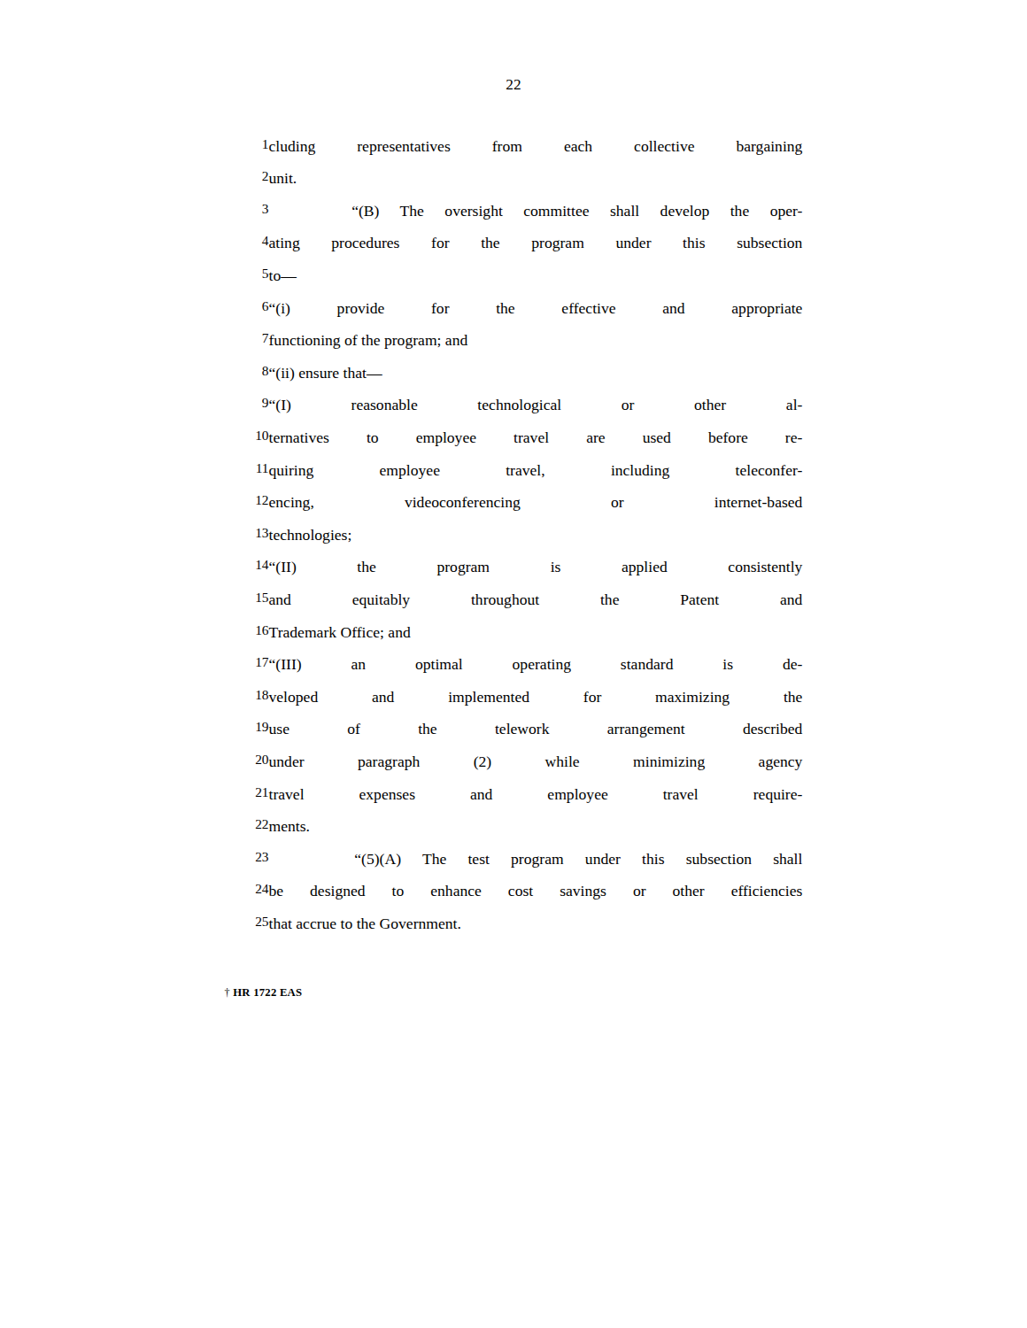22
| 1 | cluding representatives from each collective bargaining |
| 2 | unit. |
| 3 | “(B) The oversight committee shall develop the oper- |
| 4 | ating procedures for the program under this subsection |
| 5 | to— |
| 6 | “(i) provide for the effective and appropriate |
| 7 | functioning of the program; and |
| 8 | “(ii) ensure that— |
| 9 | “(I) reasonable technological or other al- |
| 10 | ternatives to employee travel are used before re- |
| 11 | quiring employee travel, including teleconfer- |
| 12 | encing, videoconferencing or internet-based |
| 13 | technologies; |
| 14 | “(II) the program is applied consistently |
| 15 | and equitably throughout the Patent and |
| 16 | Trademark Office; and |
| 17 | “(III) an optimal operating standard is de- |
| 18 | veloped and implemented for maximizing the |
| 19 | use of the telework arrangement described |
| 20 | under paragraph (2) while minimizing agency |
| 21 | travel expenses and employee travel require- |
| 22 | ments. |
| 23 | “(5)(A) The test program under this subsection shall |
| 24 | be designed to enhance cost savings or other efficiencies |
| 25 | that accrue to the Government. |
† HR 1722 EAS